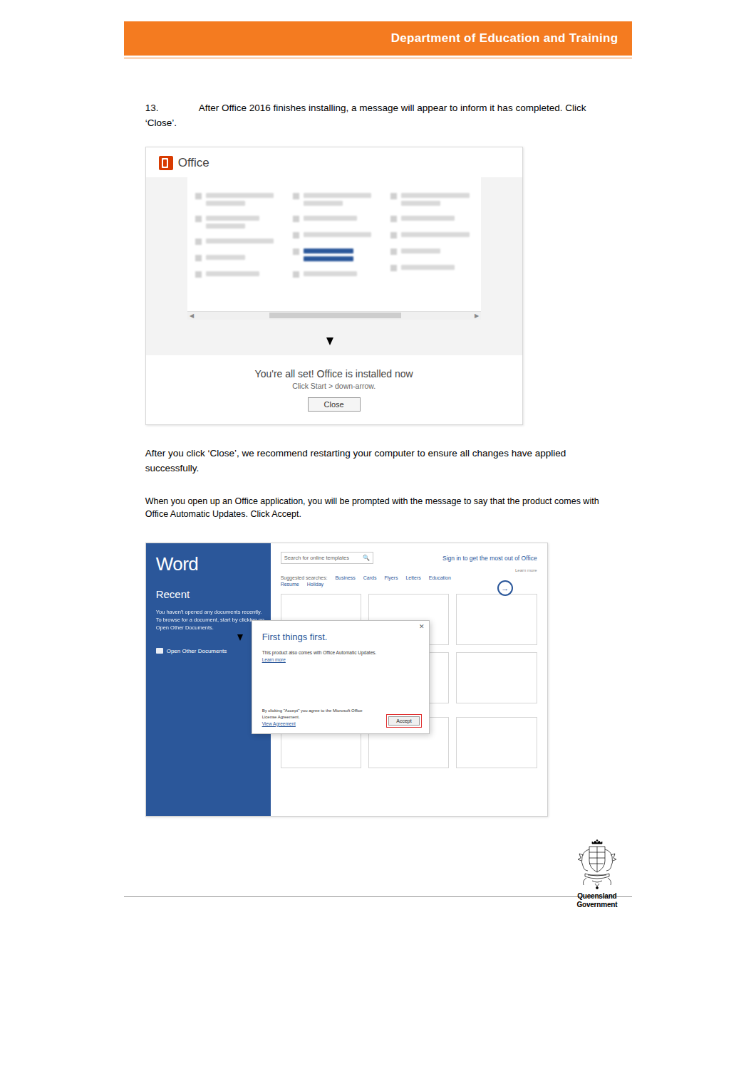Department of Education and Training
13. After Office 2016 finishes installing, a message will appear to inform it has completed. Click ‘Close’.
Office
◀
▶
You're all set! Office is installed now
Click Start > down-arrow.
Close
After you click ‘Close’, we recommend restarting your computer to ensure all changes have applied successfully.
When you open up an Office application, you will be prompted with the message to say that the product comes with Office Automatic Updates. Click Accept.
Word
Recent
You haven't opened any documents recently. To browse for a document, start by clicking on Open Other Documents.
Open Other Documents
Search for online templates 🔍
Sign in to get the most out of Office
Learn more
Suggested searches: Business Cards Flyers Letters Education
Resume Holiday
Single spaced (blank)
Blog post
→
✕
First things first.
This product also comes with Office Automatic Updates.
Learn more
By clicking "Accept" you agree to the Microsoft Office License Agreement.
View Agreement
Accept
Queensland
Government